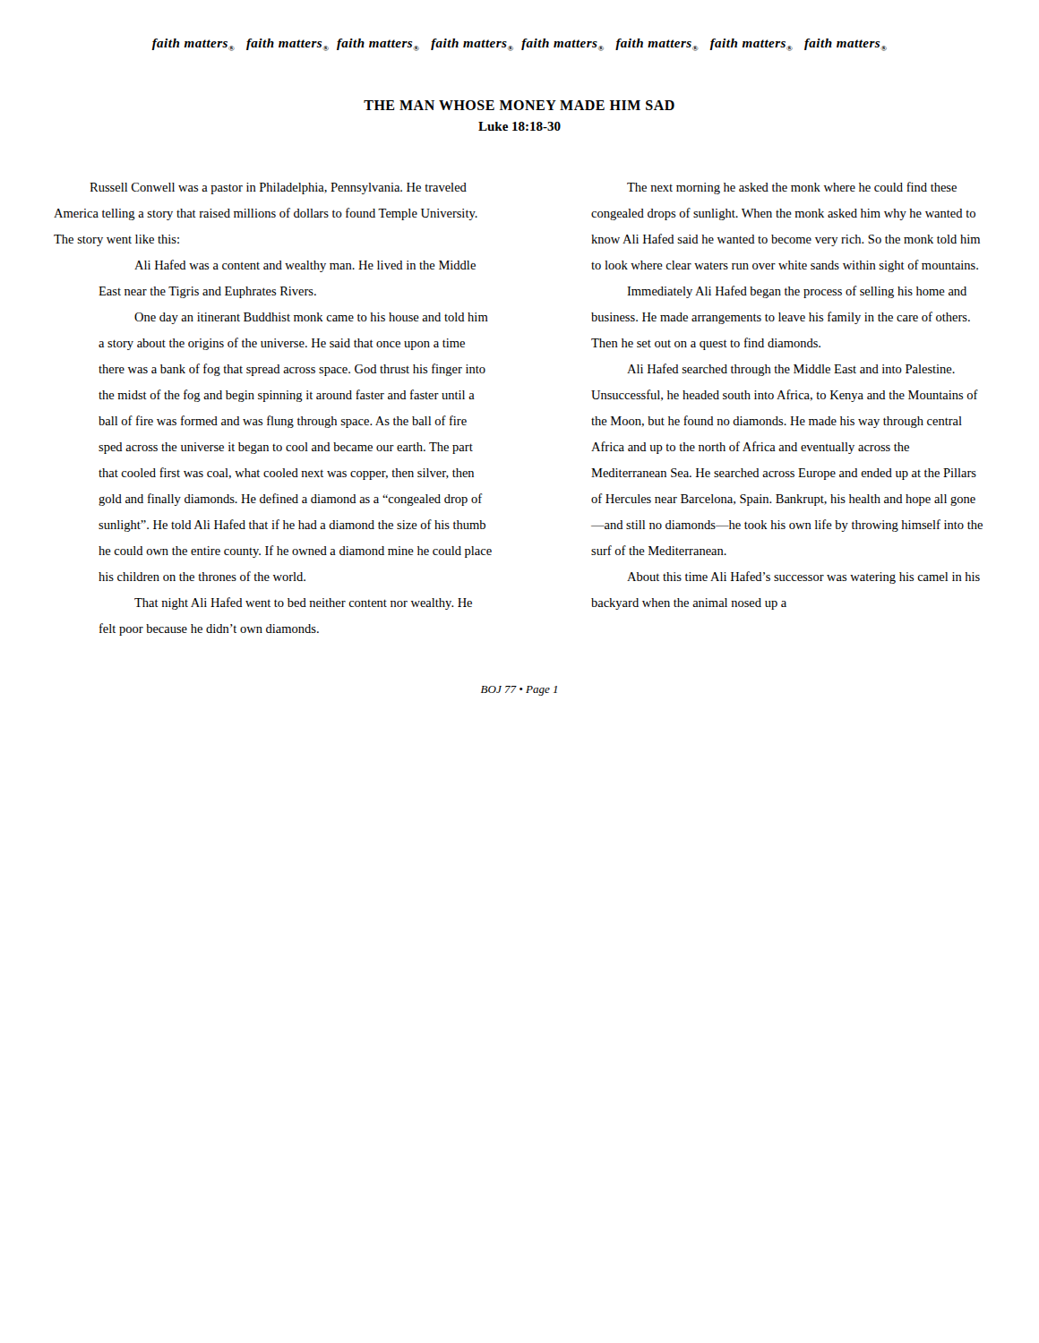faith matters® faith matters® faith matters® faith matters® faith matters® faith matters® faith matters® faith matters®
THE MAN WHOSE MONEY MADE HIM SAD
Luke 18:18-30
Russell Conwell was a pastor in Philadelphia, Pennsylvania. He traveled America telling a story that raised millions of dollars to found Temple University. The story went like this:
Ali Hafed was a content and wealthy man. He lived in the Middle East near the Tigris and Euphrates Rivers.
One day an itinerant Buddhist monk came to his house and told him a story about the origins of the universe. He said that once upon a time there was a bank of fog that spread across space. God thrust his finger into the midst of the fog and begin spinning it around faster and faster until a ball of fire was formed and was flung through space. As the ball of fire sped across the universe it began to cool and became our earth. The part that cooled first was coal, what cooled next was copper, then silver, then gold and finally diamonds. He defined a diamond as a “congealed drop of sunlight”. He told Ali Hafed that if he had a diamond the size of his thumb he could own the entire county. If he owned a diamond mine he could place his children on the thrones of the world.
That night Ali Hafed went to bed neither content nor wealthy. He felt poor because he didn’t own diamonds.
The next morning he asked the monk where he could find these congealed drops of sunlight. When the monk asked him why he wanted to know Ali Hafed said he wanted to become very rich. So the monk told him to look where clear waters run over white sands within sight of mountains.
Immediately Ali Hafed began the process of selling his home and business. He made arrangements to leave his family in the care of others. Then he set out on a quest to find diamonds.
Ali Hafed searched through the Middle East and into Palestine. Unsuccessful, he headed south into Africa, to Kenya and the Mountains of the Moon, but he found no diamonds. He made his way through central Africa and up to the north of Africa and eventually across the Mediterranean Sea. He searched across Europe and ended up at the Pillars of Hercules near Barcelona, Spain. Bankrupt, his health and hope all gone—and still no diamonds—he took his own life by throwing himself into the surf of the Mediterranean.
About this time Ali Hafed’s successor was watering his camel in his backyard when the animal nosed up a
BOJ 77 • Page 1